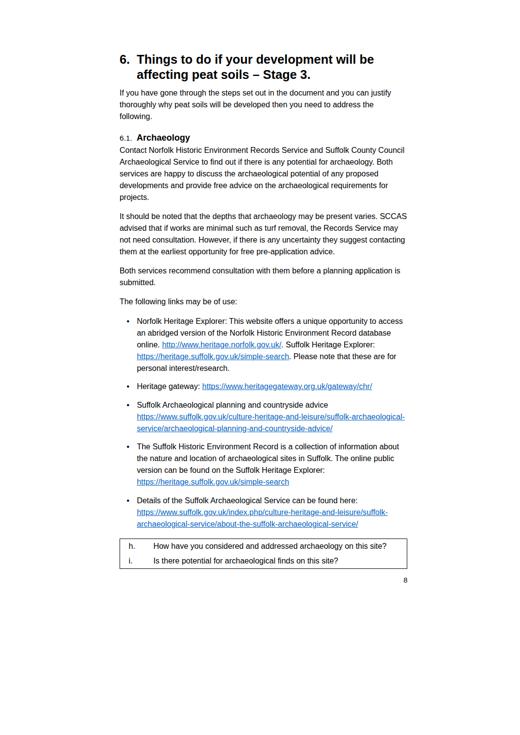6. Things to do if your development will be affecting peat soils – Stage 3.
If you have gone through the steps set out in the document and you can justify thoroughly why peat soils will be developed then you need to address the following.
6.1. Archaeology
Contact Norfolk Historic Environment Records Service and Suffolk County Council Archaeological Service to find out if there is any potential for archaeology. Both services are happy to discuss the archaeological potential of any proposed developments and provide free advice on the archaeological requirements for projects.
It should be noted that the depths that archaeology may be present varies. SCCAS advised that if works are minimal such as turf removal, the Records Service may not need consultation. However, if there is any uncertainty they suggest contacting them at the earliest opportunity for free pre-application advice.
Both services recommend consultation with them before a planning application is submitted.
The following links may be of use:
Norfolk Heritage Explorer: This website offers a unique opportunity to access an abridged version of the Norfolk Historic Environment Record database online. http://www.heritage.norfolk.gov.uk/. Suffolk Heritage Explorer: https://heritage.suffolk.gov.uk/simple-search. Please note that these are for personal interest/research.
Heritage gateway: https://www.heritagegateway.org.uk/gateway/chr/
Suffolk Archaeological planning and countryside advice https://www.suffolk.gov.uk/culture-heritage-and-leisure/suffolk-archaeological-service/archaeological-planning-and-countryside-advice/
The Suffolk Historic Environment Record is a collection of information about the nature and location of archaeological sites in Suffolk. The online public version can be found on the Suffolk Heritage Explorer: https://heritage.suffolk.gov.uk/simple-search
Details of the Suffolk Archaeological Service can be found here: https://www.suffolk.gov.uk/index.php/culture-heritage-and-leisure/suffolk-archaeological-service/about-the-suffolk-archaeological-service/
| h. | How have you considered and addressed archaeology on this site? |
| i. | Is there potential for archaeological finds on this site? |
8